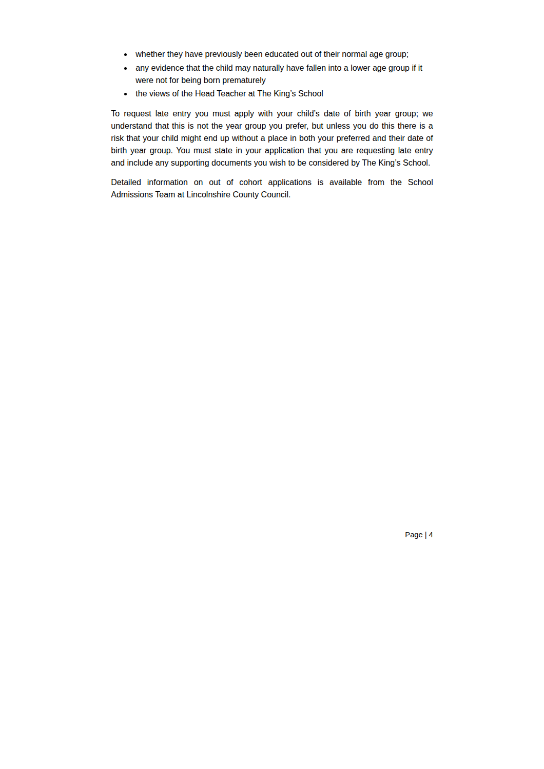whether they have previously been educated out of their normal age group;
any evidence that the child may naturally have fallen into a lower age group if it were not for being born prematurely
the views of the Head Teacher at The King’s School
To request late entry you must apply with your child’s date of birth year group; we understand that this is not the year group you prefer, but unless you do this there is a risk that your child might end up without a place in both your preferred and their date of birth year group. You must state in your application that you are requesting late entry and include any supporting documents you wish to be considered by The King’s School.
Detailed information on out of cohort applications is available from the School Admissions Team at Lincolnshire County Council.
Page | 4